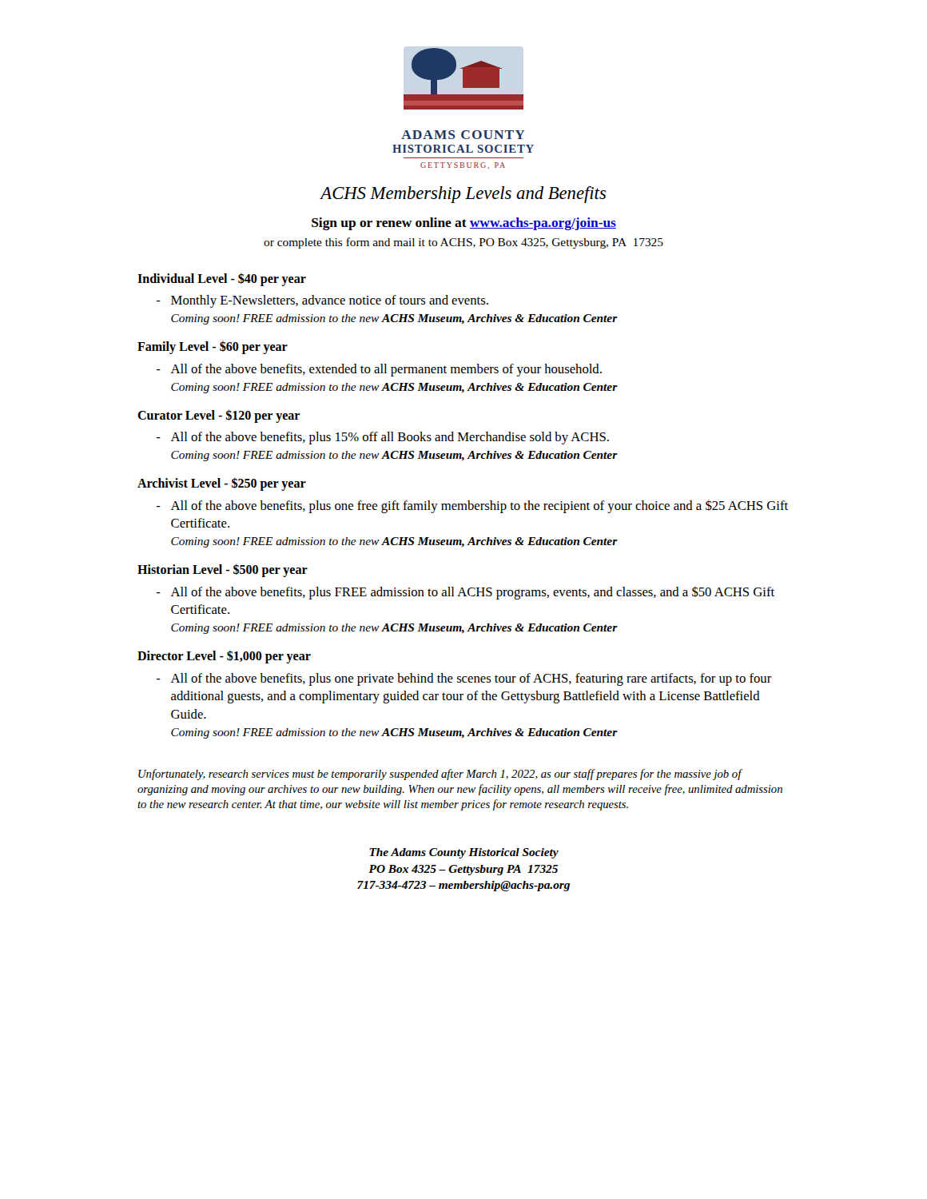ADAMS COUNTY
HISTORICAL SOCIETY
GETTYSBURG, PA
ACHS Membership Levels and Benefits
Sign up or renew online at www.achs-pa.org/join-us
or complete this form and mail it to ACHS, PO Box 4325, Gettysburg, PA 17325
Individual Level - $40 per year
Monthly E-Newsletters, advance notice of tours and events. Coming soon! FREE admission to the new ACHS Museum, Archives & Education Center
Family Level - $60 per year
All of the above benefits, extended to all permanent members of your household. Coming soon! FREE admission to the new ACHS Museum, Archives & Education Center
Curator Level - $120 per year
All of the above benefits, plus 15% off all Books and Merchandise sold by ACHS. Coming soon! FREE admission to the new ACHS Museum, Archives & Education Center
Archivist Level - $250 per year
All of the above benefits, plus one free gift family membership to the recipient of your choice and a $25 ACHS Gift Certificate. Coming soon! FREE admission to the new ACHS Museum, Archives & Education Center
Historian Level - $500 per year
All of the above benefits, plus FREE admission to all ACHS programs, events, and classes, and a $50 ACHS Gift Certificate. Coming soon! FREE admission to the new ACHS Museum, Archives & Education Center
Director Level - $1,000 per year
All of the above benefits, plus one private behind the scenes tour of ACHS, featuring rare artifacts, for up to four additional guests, and a complimentary guided car tour of the Gettysburg Battlefield with a License Battlefield Guide. Coming soon! FREE admission to the new ACHS Museum, Archives & Education Center
Unfortunately, research services must be temporarily suspended after March 1, 2022, as our staff prepares for the massive job of organizing and moving our archives to our new building. When our new facility opens, all members will receive free, unlimited admission to the new research center. At that time, our website will list member prices for remote research requests.
The Adams County Historical Society
PO Box 4325 – Gettysburg PA 17325
717-334-4723 – membership@achs-pa.org